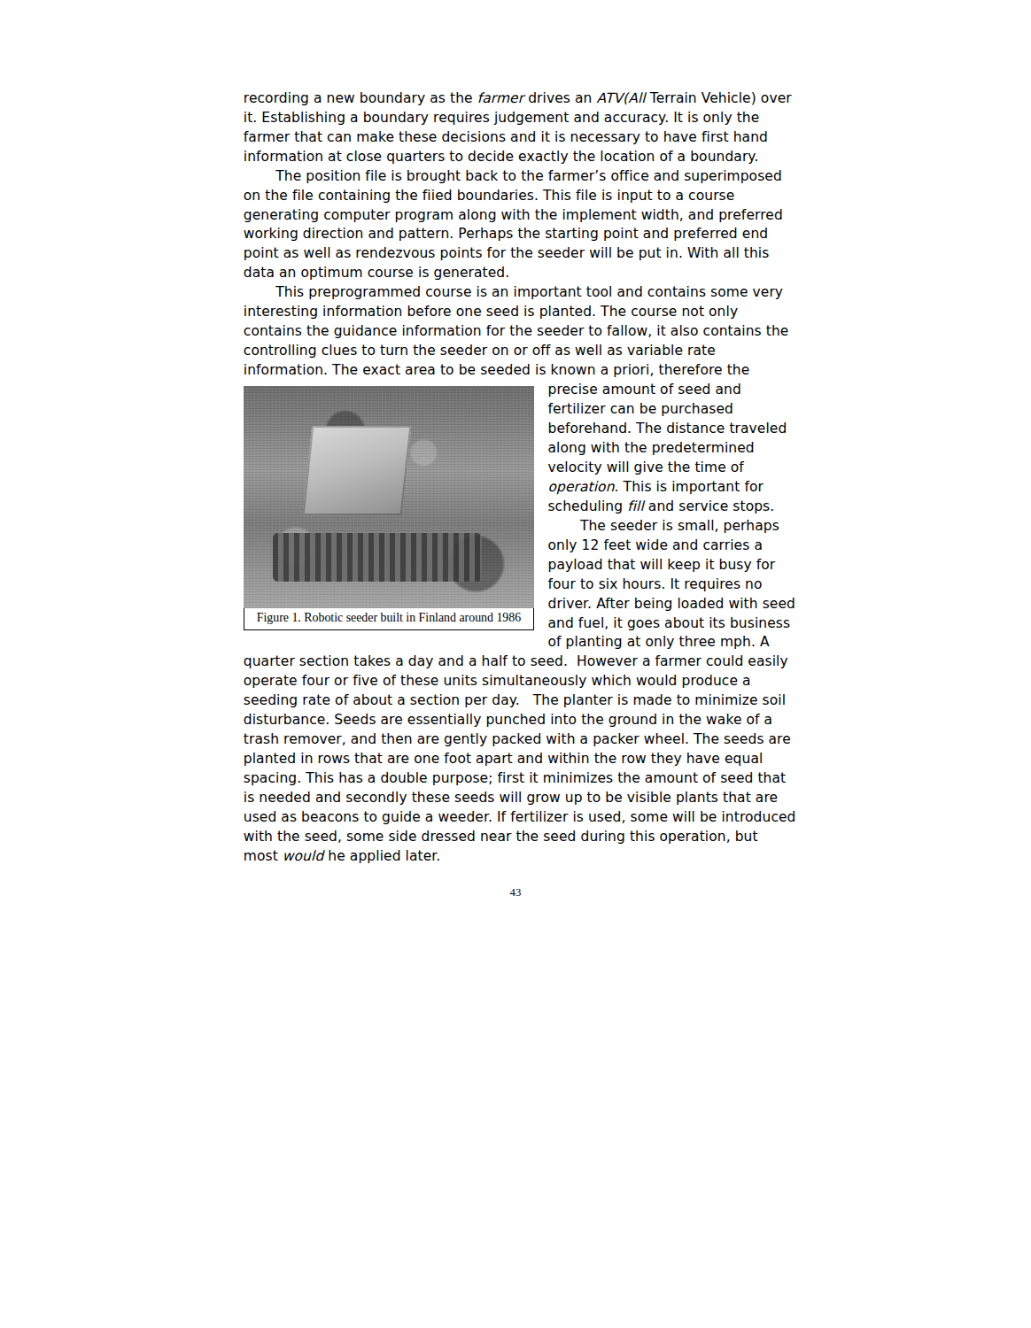recording a new boundary as the farmer drives an ATV(All Terrain Vehicle) over it. Establishing a boundary requires judgement and accuracy. It is only the farmer that can make these decisions and it is necessary to have first hand information at close quarters to decide exactly the location of a boundary.
The position file is brought back to the farmer’s office and superimposed on the file containing the fiied boundaries. This file is input to a course generating computer program along with the implement width, and preferred working direction and pattern. Perhaps the starting point and preferred end point as well as rendezvous points for the seeder will be put in. With all this data an optimum course is generated.
This preprogrammed course is an important tool and contains some very interesting information before one seed is planted. The course not only contains the guidance information for the seeder to fallow, it also contains the controlling clues to turn the seeder on or off as well as variable rate information. The exact area to be seeded is known a priori, therefore the
Figure 1. Robotic seeder built in Finland around 1986
precise amount of seed and fertilizer can be purchased beforehand. The distance traveled along with the predetermined velocity will give the time of operation. This is important for scheduling fill and service stops.
The seeder is small, perhaps only 12 feet wide and carries a payload that will keep it busy for four to six hours. It requires no driver. After being loaded with seed and fuel, it goes about its business of planting at only three mph. A quarter section takes a day and a half to seed. However a farmer could easily operate four or five of these units simultaneously which would produce a seeding rate of about a section per day. The planter is made to minimize soil disturbance. Seeds are essentially punched into the ground in the wake of a trash remover, and then are gently packed with a packer wheel. The seeds are planted in rows that are one foot apart and within the row they have equal spacing. This has a double purpose; first it minimizes the amount of seed that is needed and secondly these seeds will grow up to be visible plants that are used as beacons to guide a weeder. If fertilizer is used, some will be introduced with the seed, some side dressed near the seed during this operation, but most would he applied later.
43